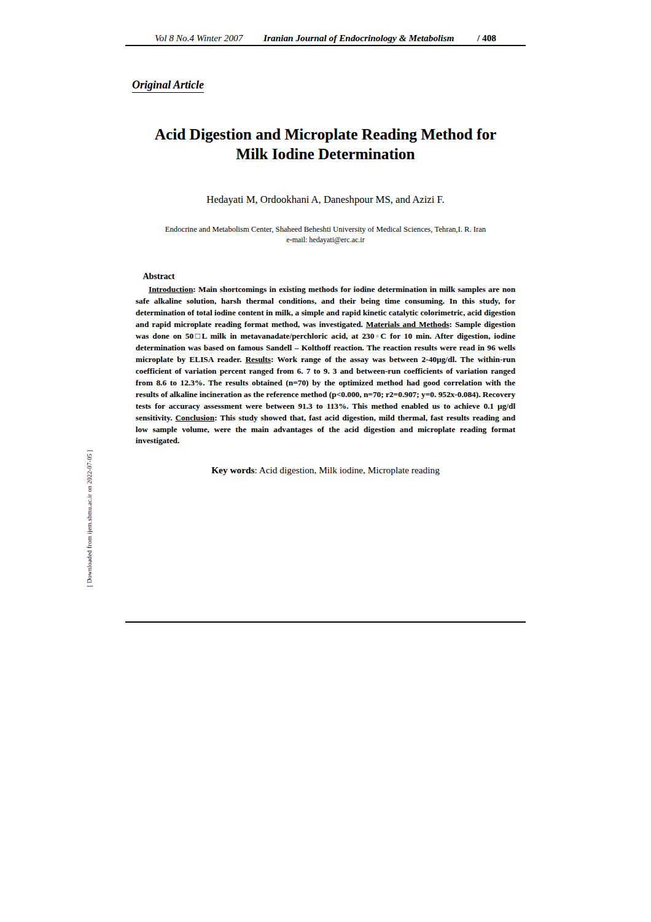Vol 8 No.4 Winter 2007 Iranian Journal of Endocrinology & Metabolism / 408
Original Article
Acid Digestion and Microplate Reading Method for Milk Iodine Determination
Hedayati M, Ordookhani A, Daneshpour MS, and Azizi F.
Endocrine and Metabolism Center, Shaheed Beheshti University of Medical Sciences, Tehran,I. R. Iran e-mail: hedayati@erc.ac.ir
Abstract
Introduction: Main shortcomings in existing methods for iodine determination in milk samples are non safe alkaline solution, harsh thermal conditions, and their being time consuming. In this study, for determination of total iodine content in milk, a simple and rapid kinetic catalytic colorimetric, acid digestion and rapid microplate reading format method, was investigated. Materials and Methods: Sample digestion was done on 50□L milk in metavanadate/perchloric acid, at 230◦C for 10 min. After digestion, iodine determination was based on famous Sandell – Kolthoff reaction. The reaction results were read in 96 wells microplate by ELISA reader. Results: Work range of the assay was between 2-40µg/dl. The within-run coefficient of variation percent ranged from 6. 7 to 9. 3 and between-run coefficients of variation ranged from 8.6 to 12.3%. The results obtained (n=70) by the optimized method had good correlation with the results of alkaline incineration as the reference method (p<0.000, n=70; r2=0.907; y=0. 952x-0.084). Recovery tests for accuracy assessment were between 91.3 to 113%. This method enabled us to achieve 0.1 µg/dl sensitivity. Conclusion: This study showed that, fast acid digestion, mild thermal, fast results reading and low sample volume, were the main advantages of the acid digestion and microplate reading format investigated.
Key words: Acid digestion, Milk iodine, Microplate reading
[ Downloaded from ijem.sbmu.ac.ir on 2022-07-05 ]